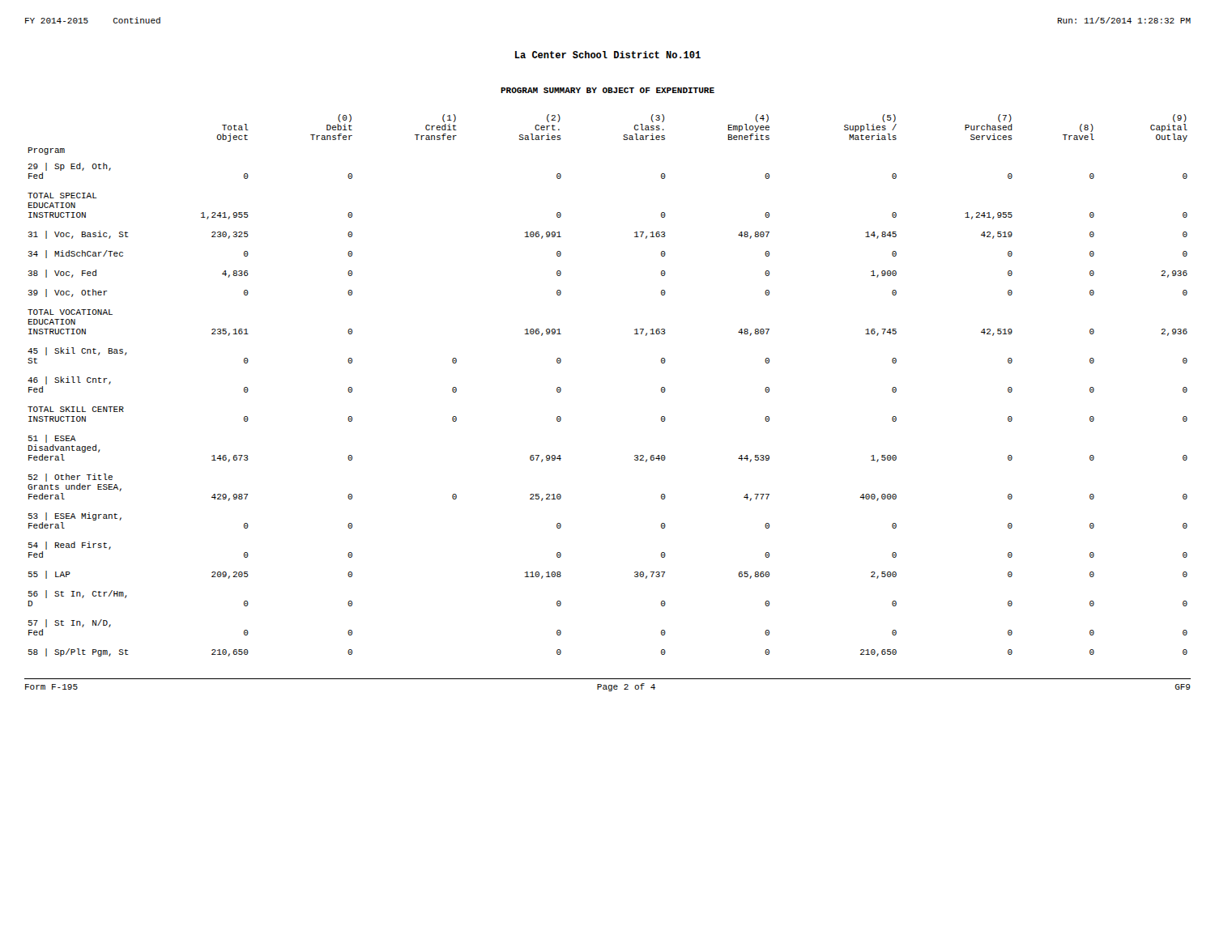FY 2014-2015 Continued
Run: 11/5/2014 1:28:32 PM
La Center School District No.101
PROGRAM SUMMARY BY OBJECT OF EXPENDITURE
| | Total Object | (0) Debit Transfer | (1) Credit Transfer | (2) Cert. Salaries | (3) Class. Salaries | (4) Employee Benefits | (5) Supplies / Materials | (7) Purchased Services | (8) Travel | (9) Capital Outlay |
| --- | --- | --- | --- | --- | --- | --- | --- | --- | --- | --- |
| Program | | | | | | | | | | |
| 29 / Sp Ed, Oth, Fed | 0 | 0 | | 0 | 0 | 0 | 0 | 0 | 0 | 0 |
| TOTAL SPECIAL EDUCATION INSTRUCTION | 1,241,955 | 0 | | 0 | 0 | 0 | 0 | 1,241,955 | 0 | 0 |
| 31 / Voc, Basic, St | 230,325 | 0 | | 106,991 | 17,163 | 48,807 | 14,845 | 42,519 | 0 | 0 |
| 34 / MidSchCar/Tec | 0 | 0 | | 0 | 0 | 0 | 0 | 0 | 0 | 0 |
| 38 / Voc, Fed | 4,836 | 0 | | 0 | 0 | 0 | 1,900 | 0 | 0 | 2,936 |
| 39 / Voc, Other | 0 | 0 | | 0 | 0 | 0 | 0 | 0 | 0 | 0 |
| TOTAL VOCATIONAL EDUCATION INSTRUCTION | 235,161 | 0 | | 106,991 | 17,163 | 48,807 | 16,745 | 42,519 | 0 | 2,936 |
| 45 / Skil Cnt, Bas, St | 0 | 0 | 0 | 0 | 0 | 0 | 0 | 0 | 0 | 0 |
| 46 / Skill Cntr, Fed | 0 | 0 | 0 | 0 | 0 | 0 | 0 | 0 | 0 | 0 |
| TOTAL SKILL CENTER INSTRUCTION | 0 | 0 | 0 | 0 | 0 | 0 | 0 | 0 | 0 | 0 |
| 51 / ESEA Disadvantaged, Federal | 146,673 | 0 | | 67,994 | 32,640 | 44,539 | 1,500 | 0 | 0 | 0 |
| 52 / Other Title Grants under ESEA, Federal | 429,987 | 0 | 0 | 25,210 | 0 | 4,777 | 400,000 | 0 | 0 | 0 |
| 53 / ESEA Migrant, Federal | 0 | 0 | | 0 | 0 | 0 | 0 | 0 | 0 | 0 |
| 54 / Read First, Fed | 0 | 0 | | 0 | 0 | 0 | 0 | 0 | 0 | 0 |
| 55 / LAP | 209,205 | 0 | | 110,108 | 30,737 | 65,860 | 2,500 | 0 | 0 | 0 |
| 56 / St In, Ctr/Hm, D | 0 | 0 | | 0 | 0 | 0 | 0 | 0 | 0 | 0 |
| 57 / St In, N/D, Fed | 0 | 0 | | 0 | 0 | 0 | 0 | 0 | 0 | 0 |
| 58 / Sp/Plt Pgm, St | 210,650 | 0 | | 0 | 0 | 0 | 210,650 | 0 | 0 | 0 |
Form F-195
Page 2 of 4
GF9